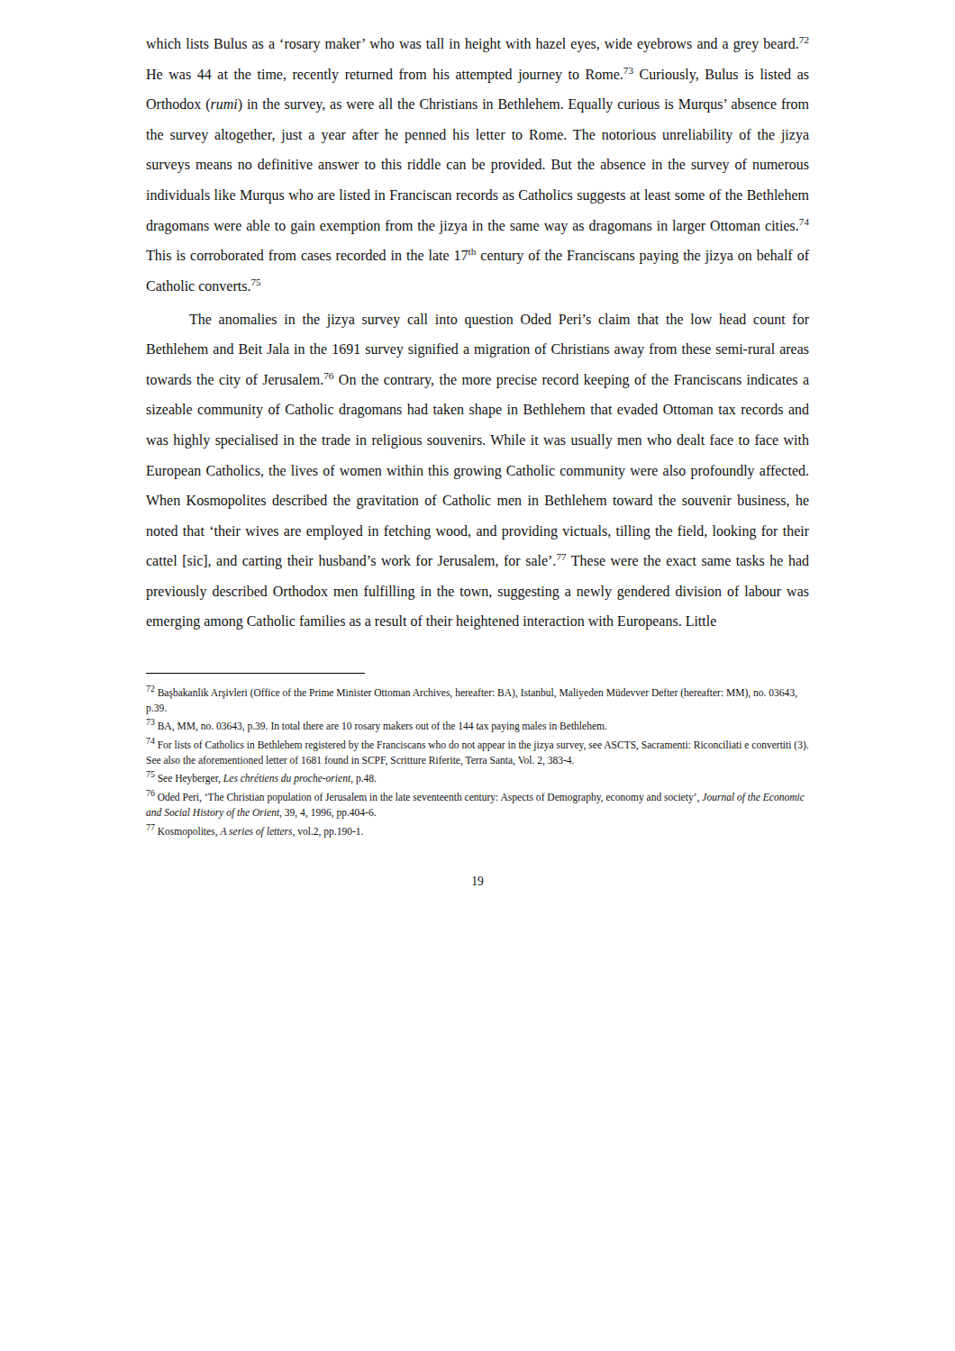which lists Bulus as a ‘rosary maker’ who was tall in height with hazel eyes, wide eyebrows and a grey beard.72 He was 44 at the time, recently returned from his attempted journey to Rome.73 Curiously, Bulus is listed as Orthodox (rumi) in the survey, as were all the Christians in Bethlehem. Equally curious is Murqus’ absence from the survey altogether, just a year after he penned his letter to Rome. The notorious unreliability of the jizya surveys means no definitive answer to this riddle can be provided. But the absence in the survey of numerous individuals like Murqus who are listed in Franciscan records as Catholics suggests at least some of the Bethlehem dragomans were able to gain exemption from the jizya in the same way as dragomans in larger Ottoman cities.74 This is corroborated from cases recorded in the late 17th century of the Franciscans paying the jizya on behalf of Catholic converts.75
The anomalies in the jizya survey call into question Oded Peri’s claim that the low head count for Bethlehem and Beit Jala in the 1691 survey signified a migration of Christians away from these semi-rural areas towards the city of Jerusalem.76 On the contrary, the more precise record keeping of the Franciscans indicates a sizeable community of Catholic dragomans had taken shape in Bethlehem that evaded Ottoman tax records and was highly specialised in the trade in religious souvenirs. While it was usually men who dealt face to face with European Catholics, the lives of women within this growing Catholic community were also profoundly affected. When Kosmopolites described the gravitation of Catholic men in Bethlehem toward the souvenir business, he noted that ‘their wives are employed in fetching wood, and providing victuals, tilling the field, looking for their cattel [sic], and carting their husband’s work for Jerusalem, for sale’.77 These were the exact same tasks he had previously described Orthodox men fulfilling in the town, suggesting a newly gendered division of labour was emerging among Catholic families as a result of their heightened interaction with Europeans. Little
72 Başbakanlik Arşivleri (Office of the Prime Minister Ottoman Archives, hereafter: BA), Istanbul, Maliyeden Müdevver Defter (hereafter: MM), no. 03643, p.39.
73 BA, MM, no. 03643, p.39. In total there are 10 rosary makers out of the 144 tax paying males in Bethlehem.
74 For lists of Catholics in Bethlehem registered by the Franciscans who do not appear in the jizya survey, see ASCTS, Sacramenti: Riconciliati e convertiti (3). See also the aforementioned letter of 1681 found in SCPF, Scritture Riferite, Terra Santa, Vol. 2, 383-4.
75 See Heyberger, Les chrétiens du proche-orient, p.48.
76 Oded Peri, ‘The Christian population of Jerusalem in the late seventeenth century: Aspects of Demography, economy and society’, Journal of the Economic and Social History of the Orient, 39, 4, 1996, pp.404-6.
77 Kosmopolites, A series of letters, vol.2, pp.190-1.
19